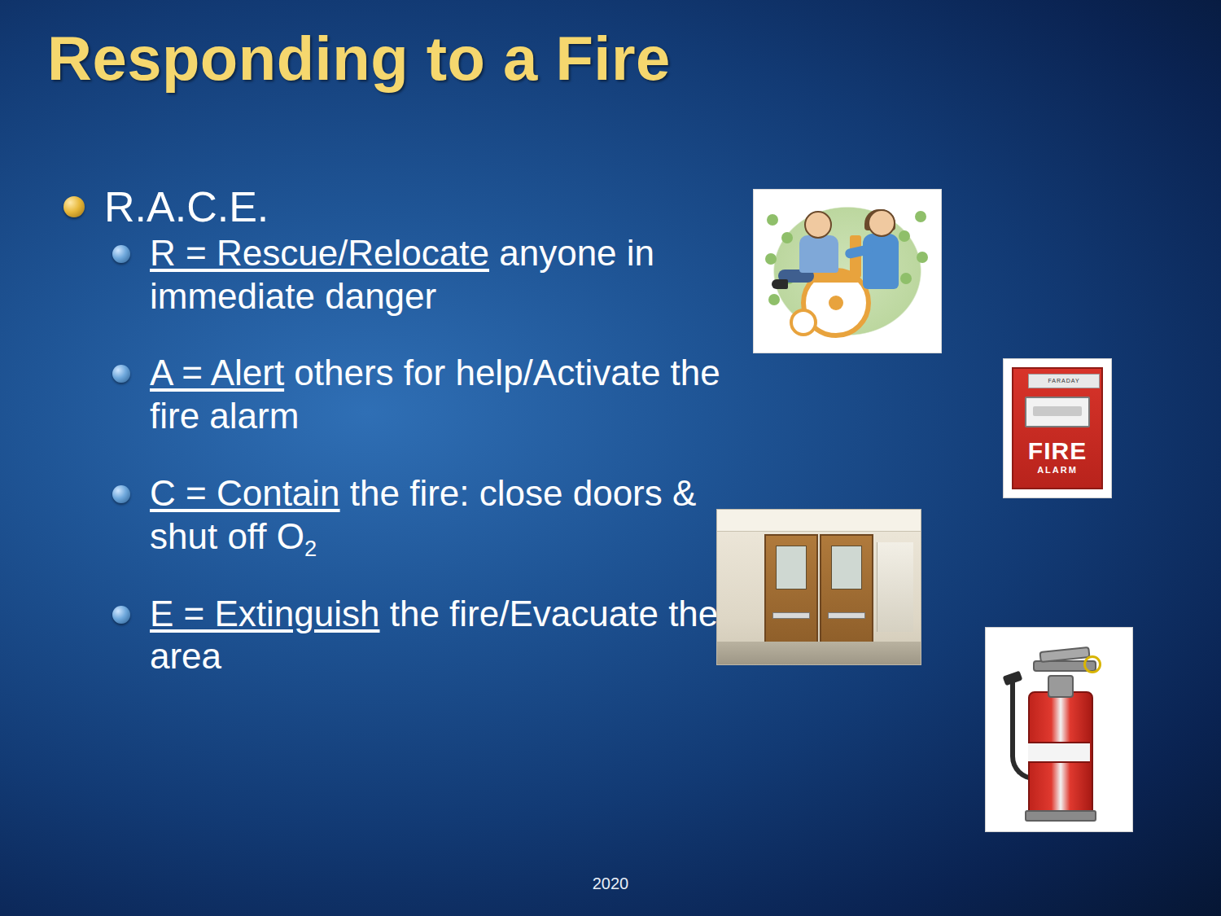Responding to a Fire
R.A.C.E.
R = Rescue/Relocate anyone in immediate danger
A = Alert others for help/Activate the fire alarm
C = Contain the fire: close doors & shut off O2
E = Extinguish the fire/Evacuate the area
FARADAY
FIRE ALARM
2020